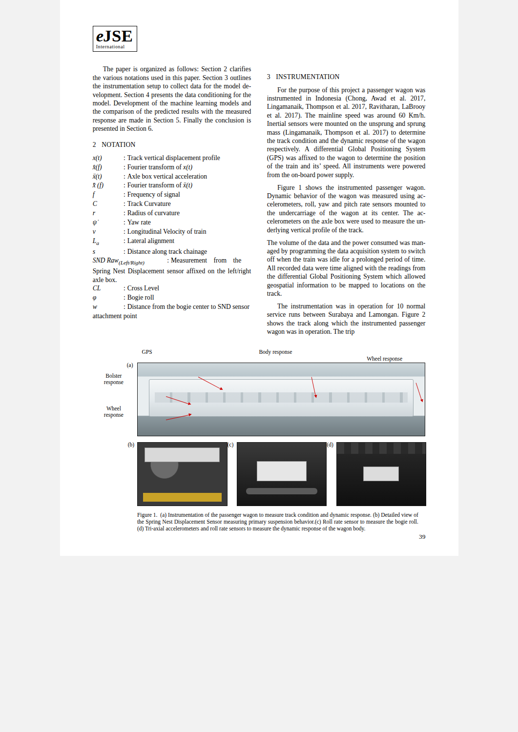eJSE
International
The paper is organized as follows: Section 2 clarifies the various notations used in this paper. Section 3 outlines the instrumentation setup to collect data for the model development. Section 4 presents the data conditioning for the model. Development of the machine learning models and the comparison of the predicted results with the measured response are made in Section 5. Finally the conclusion is presented in Section 6.
2 NOTATION
x(t): Track vertical displacement profile
x̂(f): Fourier transform of x(t)
ẍ(t): Axle box vertical acceleration
x̂̈ (f): Fourier transform of ẍ(t)
f: Frequency of signal
C: Track Curvature
r: Radius of curvature
ψ̇: Yaw rate
v: Longitudinal Velocity of train
La: Lateral alignment
s: Distance along track chainage
SND Raw(Left/Right): Measurement from the
Spring Nest Displacement sensor affixed on the left/right axle box.
CL: Cross Level
φ: Bogie roll
w: Distance from the bogie center to SND sensor
attachment point
3 INSTRUMENTATION
For the purpose of this project a passenger wagon was instrumented in Indonesia (Chong, Awad et al. 2017, Lingamanaik, Thompson et al. 2017, Ravitharan, LaBrooy et al. 2017). The mainline speed was around 60 Km/h. Inertial sensors were mounted on the unsprung and sprung mass (Lingamanaik, Thompson et al. 2017) to determine the track condition and the dynamic response of the wagon respectively. A differential Global Positioning System (GPS) was affixed to the wagon to determine the position of the train and its’ speed. All instruments were powered from the on-board power supply.
Figure 1 shows the instrumented passenger wagon. Dynamic behavior of the wagon was measured using accelerometers, roll, yaw and pitch rate sensors mounted to the undercarriage of the wagon at its center. The accelerometers on the axle box were used to measure the underlying vertical profile of the track.
The volume of the data and the power consumed was managed by programming the data acquisition system to switch off when the train was idle for a prolonged period of time. All recorded data were time aligned with the readings from the differential Global Positioning System which allowed geospatial information to be mapped to locations on the track.
The instrumentation was in operation for 10 normal service runs between Surabaya and Lamongan. Figure 2 shows the track along which the instrumented passenger wagon was in operation. The trip
GPS Body response Wheel response
(a)
Bolster
response
Wheel
response
(b)
(c)
(d)
Figure 1. (a) Instrumentation of the passenger wagon to measure track condition and dynamic response. (b) Detailed view of the Spring Nest Displacement Sensor measuring primary suspension behavior.(c) Roll rate sensor to measure the bogie roll. (d) Tri-axial accelerometers and roll rate sensors to measure the dynamic response of the wagon body.
39